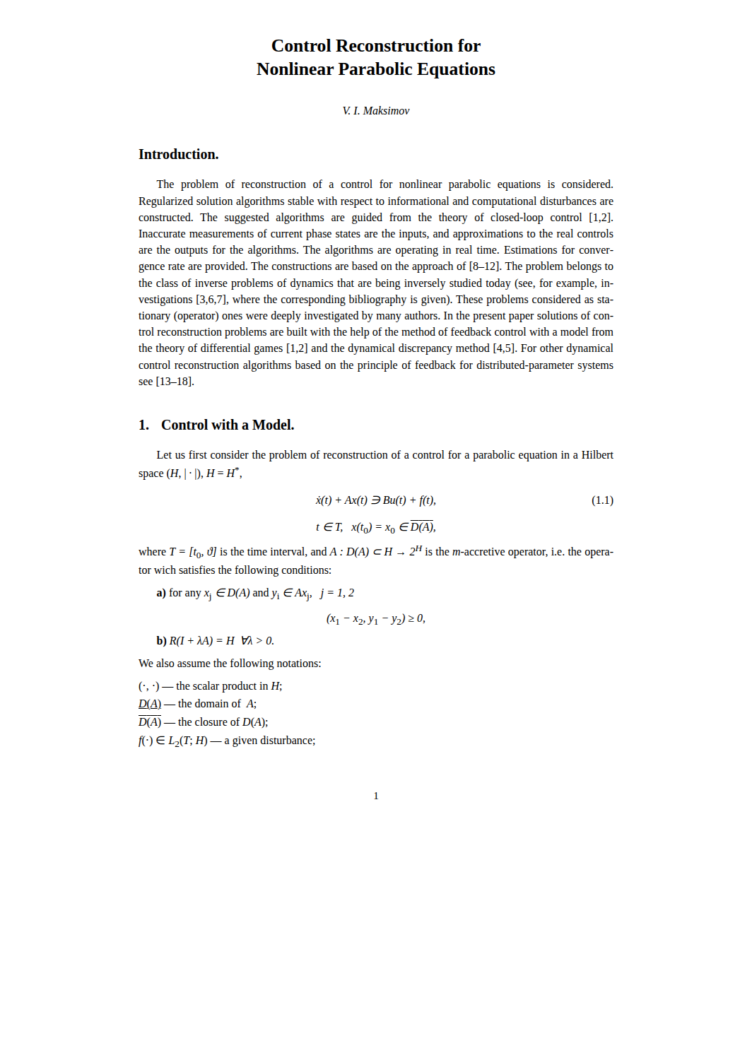Control Reconstruction for
Nonlinear Parabolic Equations
V. I. Maksimov
Introduction.
The problem of reconstruction of a control for nonlinear parabolic equations is considered. Regularized solution algorithms stable with respect to informational and computational disturbances are constructed. The suggested algorithms are guided from the theory of closed-loop control [1,2]. Inaccurate measurements of current phase states are the inputs, and approximations to the real controls are the outputs for the algorithms. The algorithms are operating in real time. Estimations for convergence rate are provided. The constructions are based on the approach of [8–12]. The problem belongs to the class of inverse problems of dynamics that are being inversely studied today (see, for example, investigations [3,6,7], where the corresponding bibliography is given). These problems considered as stationary (operator) ones were deeply investigated by many authors. In the present paper solutions of control reconstruction problems are built with the help of the method of feedback control with a model from the theory of differential games [1,2] and the dynamical discrepancy method [4,5]. For other dynamical control reconstruction algorithms based on the principle of feedback for distributed-parameter systems see [13–18].
1. Control with a Model.
Let us first consider the problem of reconstruction of a control for a parabolic equation in a Hilbert space (H, | · |), H = H*,
ẋ(t) + Ax(t) ∋ Bu(t) + f(t), (1.1)
t ∈ T, x(t0) = x0 ∈ D(A),
where T = [t0, ϑ] is the time interval, and A : D(A) ⊂ H → 2H is the m-accretive operator, i.e. the operator wich satisfies the following conditions:
a) for any xj ∈ D(A) and yi ∈ Axj, j = 1, 2
(x1 − x2, y1 − y2) ≥ 0,
b) R(I + λA) = H ∀λ > 0.
We also assume the following notations:
(·, ·) — the scalar product in H;
D(A) — the domain of A;
D(A) — the closure of D(A);
f(·) ∈ L2(T; H) — a given disturbance;
1